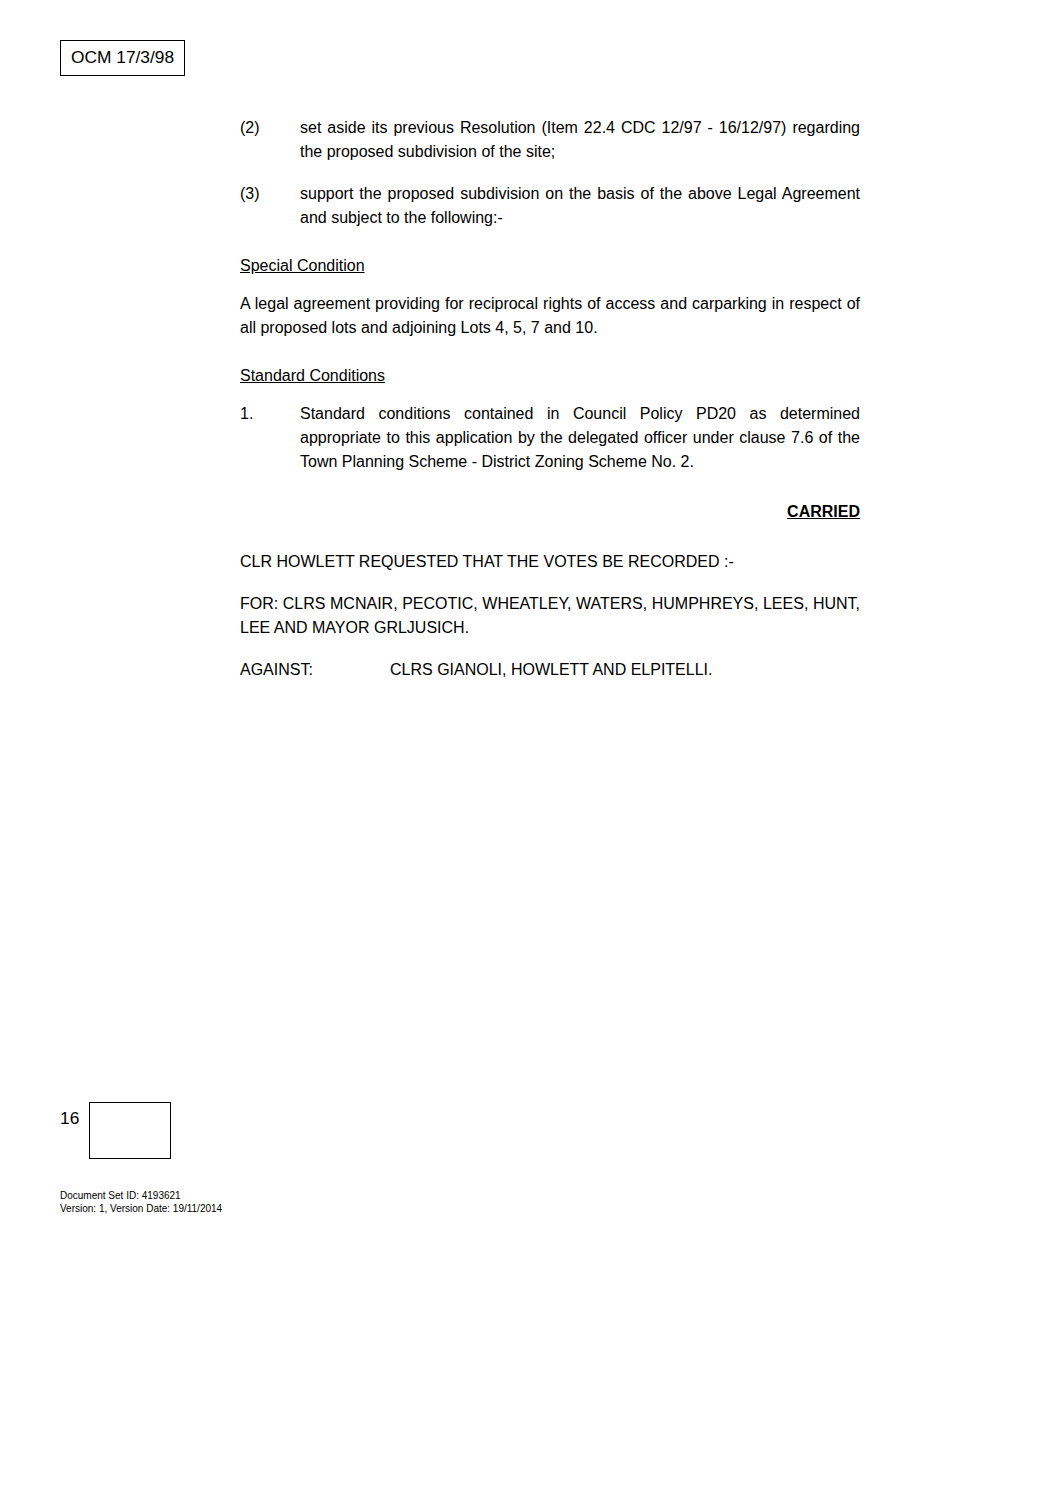OCM 17/3/98
(2)
set aside its previous Resolution (Item 22.4 CDC 12/97 - 16/12/97) regarding the proposed subdivision of the site;
(3)
support the proposed subdivision on the basis of the above Legal Agreement and subject to the following:-
Special Condition
A legal agreement providing for reciprocal rights of access and carparking in respect of all proposed lots and adjoining Lots 4, 5, 7 and 10.
Standard Conditions
1.
Standard conditions contained in Council Policy PD20 as determined appropriate to this application by the delegated officer under clause 7.6 of the Town Planning Scheme - District Zoning Scheme No. 2.
CARRIED
CLR HOWLETT REQUESTED THAT THE VOTES BE RECORDED :-
FOR: CLRS MCNAIR, PECOTIC, WHEATLEY, WATERS, HUMPHREYS, LEES, HUNT, LEE AND MAYOR GRLJUSICH.
AGAINST:
CLRS GIANOLI, HOWLETT AND ELPITELLI.
16
Document Set ID: 4193621
Version: 1, Version Date: 19/11/2014